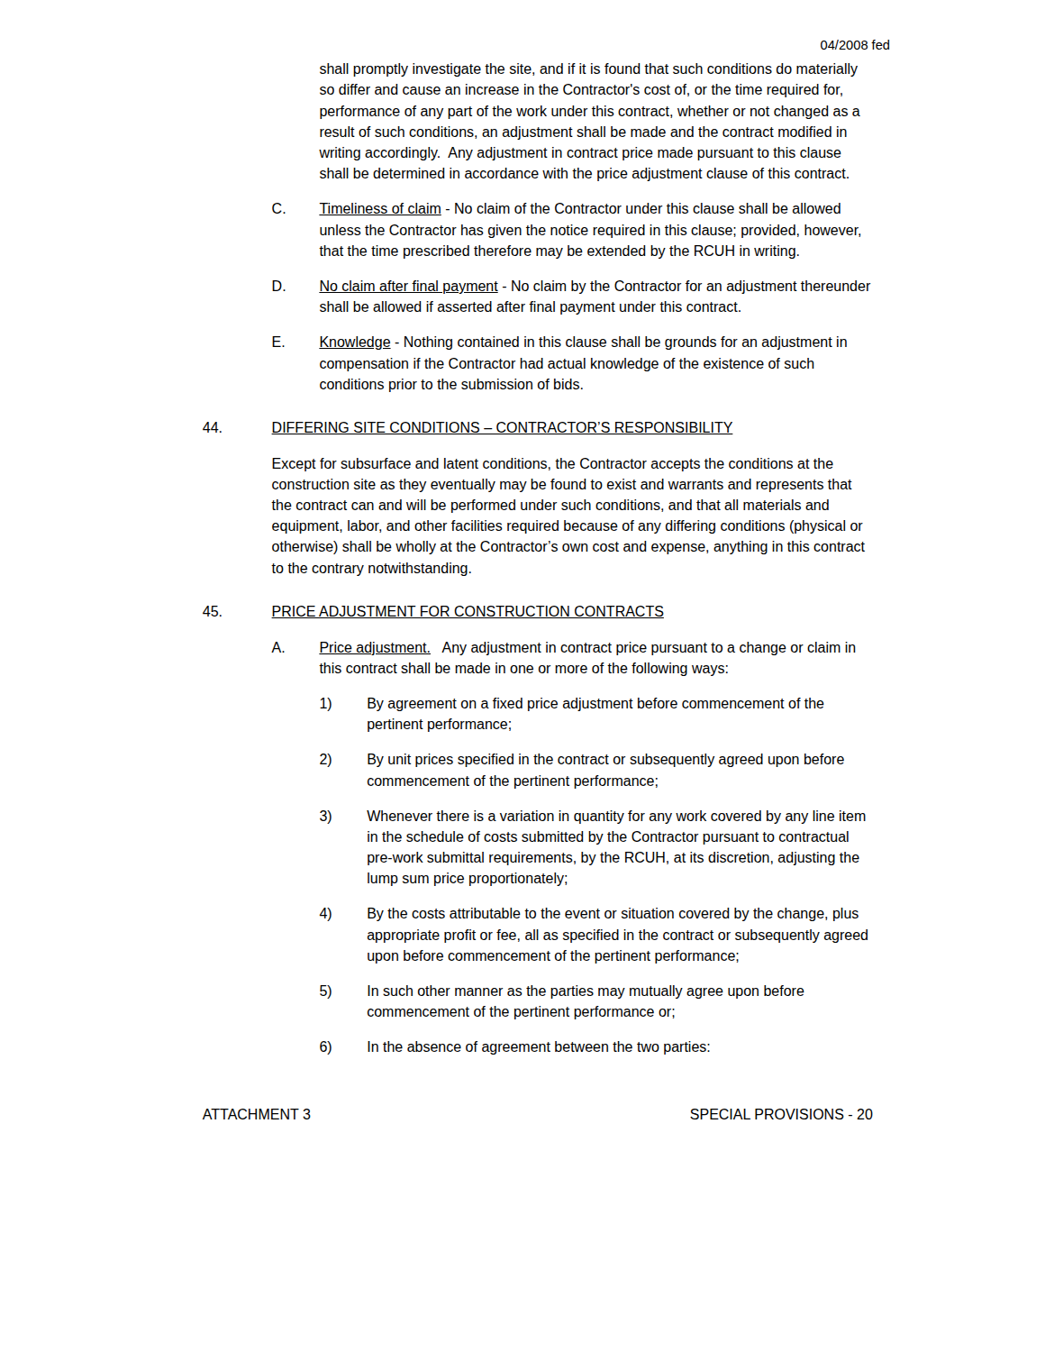04/2008 fed
shall promptly investigate the site, and if it is found that such conditions do materially so differ and cause an increase in the Contractor's cost of, or the time required for, performance of any part of the work under this contract, whether or not changed as a result of such conditions, an adjustment shall be made and the contract modified in writing accordingly. Any adjustment in contract price made pursuant to this clause shall be determined in accordance with the price adjustment clause of this contract.
C.
Timeliness of claim - No claim of the Contractor under this clause shall be allowed unless the Contractor has given the notice required in this clause; provided, however, that the time prescribed therefore may be extended by the RCUH in writing.
D.
No claim after final payment - No claim by the Contractor for an adjustment thereunder shall be allowed if asserted after final payment under this contract.
E.
Knowledge - Nothing contained in this clause shall be grounds for an adjustment in compensation if the Contractor had actual knowledge of the existence of such conditions prior to the submission of bids.
44.
DIFFERING SITE CONDITIONS – CONTRACTOR’S RESPONSIBILITY
Except for subsurface and latent conditions, the Contractor accepts the conditions at the construction site as they eventually may be found to exist and warrants and represents that the contract can and will be performed under such conditions, and that all materials and equipment, labor, and other facilities required because of any differing conditions (physical or otherwise) shall be wholly at the Contractor’s own cost and expense, anything in this contract to the contrary notwithstanding.
45.
PRICE ADJUSTMENT FOR CONSTRUCTION CONTRACTS
A.
Price adjustment. Any adjustment in contract price pursuant to a change or claim in this contract shall be made in one or more of the following ways:
1)
By agreement on a fixed price adjustment before commencement of the pertinent performance;
2)
By unit prices specified in the contract or subsequently agreed upon before commencement of the pertinent performance;
3)
Whenever there is a variation in quantity for any work covered by any line item in the schedule of costs submitted by the Contractor pursuant to contractual pre-work submittal requirements, by the RCUH, at its discretion, adjusting the lump sum price proportionately;
4)
By the costs attributable to the event or situation covered by the change, plus appropriate profit or fee, all as specified in the contract or subsequently agreed upon before commencement of the pertinent performance;
5)
In such other manner as the parties may mutually agree upon before commencement of the pertinent performance or;
6)
In the absence of agreement between the two parties:
ATTACHMENT 3
SPECIAL PROVISIONS - 20